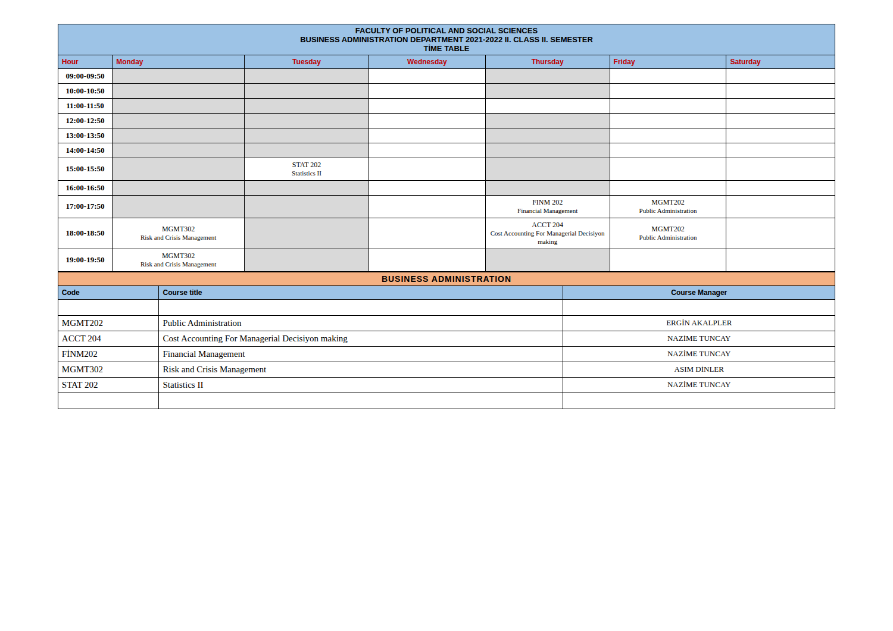| FACULTY OF POLITICAL AND SOCIAL SCIENCES BUSINESS ADMINISTRATION DEPARTMENT 2021-2022 II. CLASS II. SEMESTER TİME TABLE |
| Hour | Monday | Tuesday | Wednesday | Thursday | Friday | Saturday |
| 09:00-09:50 | | | | | | |
| 10:00-10:50 | | | | | | |
| 11:00-11:50 | | | | | | |
| 12:00-12:50 | | | | | | |
| 13:00-13:50 | | | | | | |
| 14:00-14:50 | | | | | | |
| 15:00-15:50 | | STAT 202 Statistics II | | | | |
| 16:00-16:50 | | | | | | |
| 17:00-17:50 | | | | FINM 202 Financial Management | MGMT202 Public Administration | |
| 18:00-18:50 | MGMT302 Risk and Crisis Management | | | ACCT 204 Cost Accounting For Managerial Decisiyon making | MGMT202 Public Administration | |
| 19:00-19:50 | MGMT302 Risk and Crisis Management | | | | | |
| BUSINESS ADMINISTRATION |
| Code | Course title | Course Manager |
| MGMT202 | Public Administration | ERGİN AKALPLER |
| ACCT 204 | Cost Accounting For Managerial Decisiyon making | NAZİME TUNCAY |
| FİNM202 | Financial Management | NAZİME TUNCAY |
| MGMT302 | Risk and Crisis Management | ASIM DİNLER |
| STAT 202 | Statistics II | NAZİME TUNCAY |